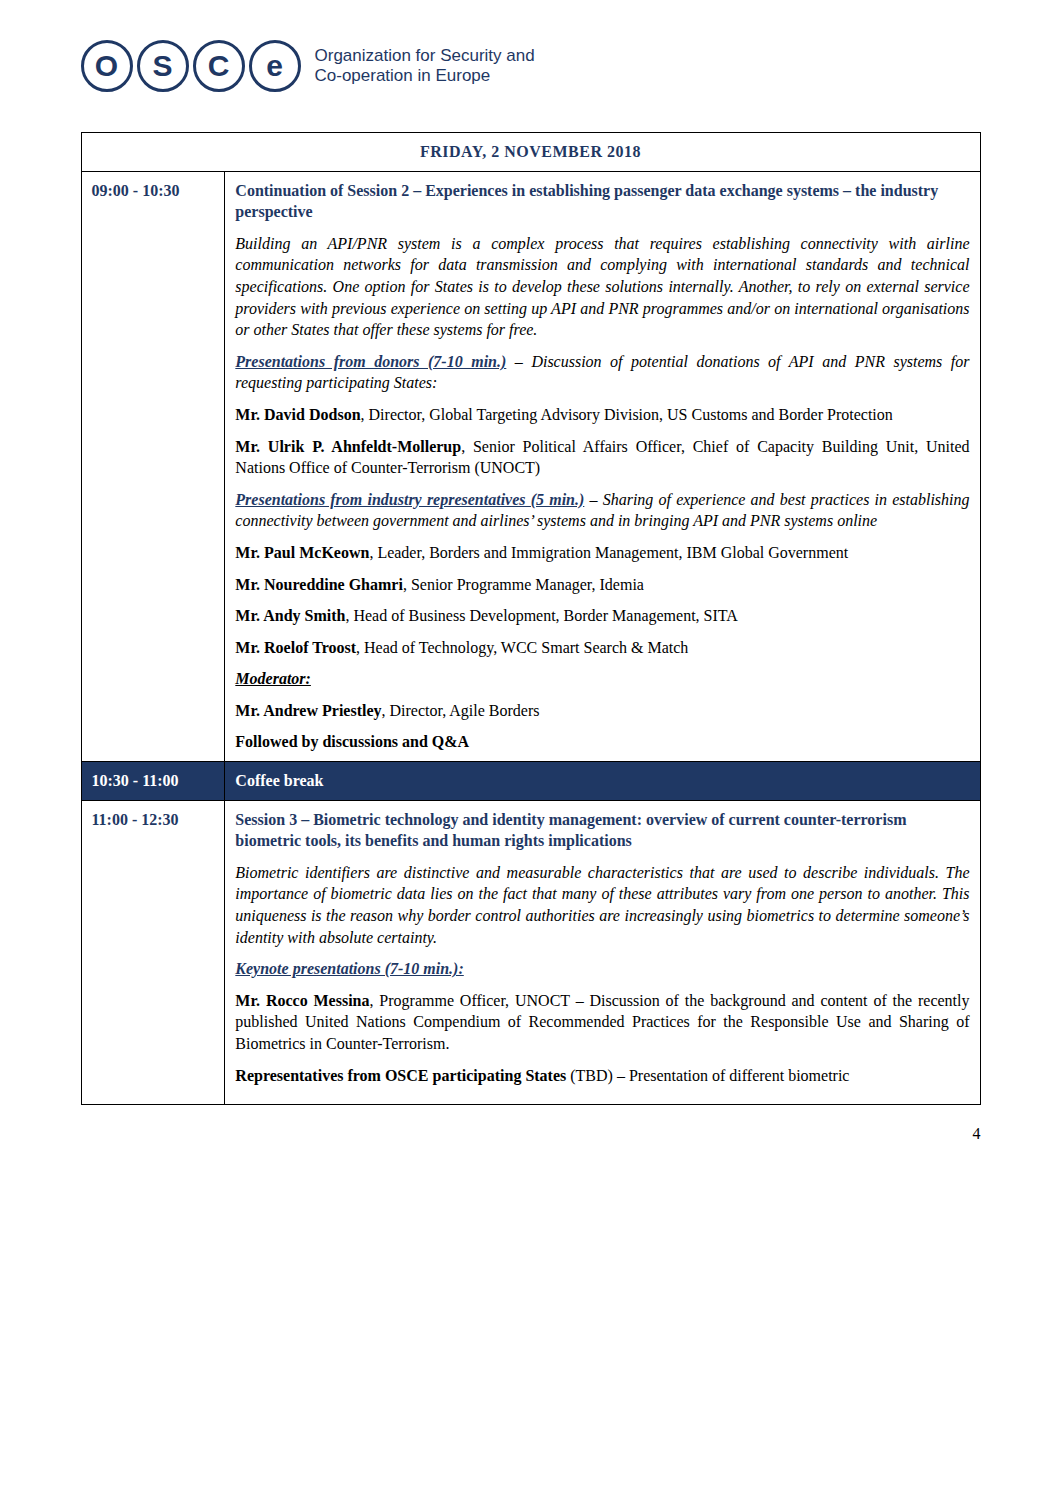OSCe
Organization for Security and
Co-operation in Europe
| FRIDAY, 2 NOVEMBER 2018 |
| 09:00 - 10:30 | Continuation of Session 2 – Experiences in establishing passenger data exchange systems – the industry perspective Building an API/PNR system is a complex process that requires establishing connectivity with airline communication networks for data transmission and complying with international standards and technical specifications. One option for States is to develop these solutions internally. Another, to rely on external service providers with previous experience on setting up API and PNR programmes and/or on international organisations or other States that offer these systems for free. Presentations from donors (7-10 min.) – Discussion of potential donations of API and PNR systems for requesting participating States: Mr. David Dodson , Director, Global Targeting Advisory Division, US Customs and Border Protection Mr. Ulrik P. Ahnfeldt-Mollerup , Senior Political Affairs Officer, Chief of Capacity Building Unit, United Nations Office of Counter-Terrorism (UNOCT) Presentations from industry representatives (5 min.) – Sharing of experience and best practices in establishing connectivity between government and airlines’ systems and in bringing API and PNR systems online Mr. Paul McKeown , Leader, Borders and Immigration Management, IBM Global Government Mr. Noureddine Ghamri , Senior Programme Manager, Idemia Mr. Andy Smith , Head of Business Development, Border Management, SITA Mr. Roelof Troost , Head of Technology, WCC Smart Search & Match Moderator: Mr. Andrew Priestley , Director, Agile Borders Followed by discussions and Q&A |
| 10:30 - 11:00 | Coffee break |
| 11:00 - 12:30 | Session 3 – Biometric technology and identity management: overview of current counter-terrorism biometric tools, its benefits and human rights implications Biometric identifiers are distinctive and measurable characteristics that are used to describe individuals. The importance of biometric data lies on the fact that many of these attributes vary from one person to another. This uniqueness is the reason why border control authorities are increasingly using biometrics to determine someone’s identity with absolute certainty. Keynote presentations (7-10 min.): Mr. Rocco Messina , Programme Officer, UNOCT – Discussion of the background and content of the recently published United Nations Compendium of Recommended Practices for the Responsible Use and Sharing of Biometrics in Counter-Terrorism. Representatives from OSCE participating States (TBD) – Presentation of different biometric |
4